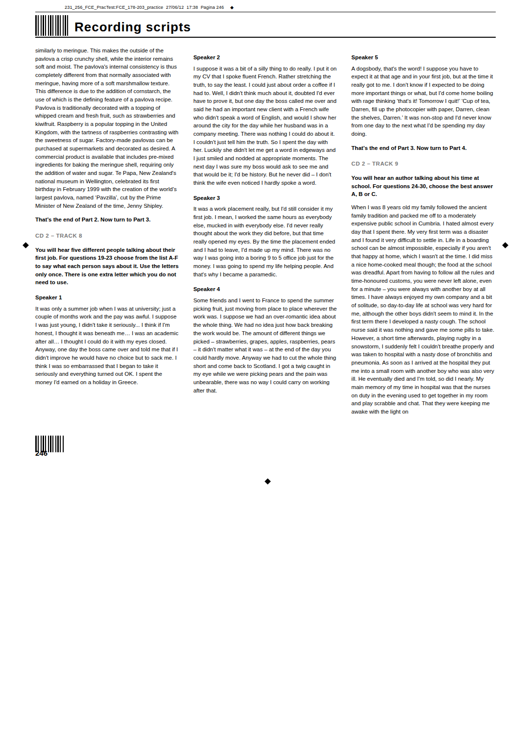231_256_FCE_PracTest:FCE_178-203_practice 27/06/12 17:38 Pagina 246 ◆
Recording scripts
similarly to meringue. This makes the outside of the pavlova a crisp crunchy shell, while the interior remains soft and moist. The pavlova's internal consistency is thus completely different from that normally associated with meringue, having more of a soft marshmallow texture. This difference is due to the addition of cornstarch, the use of which is the defining feature of a pavlova recipe. Pavlova is traditionally decorated with a topping of whipped cream and fresh fruit, such as strawberries and kiwifruit. Raspberry is a popular topping in the United Kingdom, with the tartness of raspberries contrasting with the sweetness of sugar. Factory-made pavlovas can be purchased at supermarkets and decorated as desired. A commercial product is available that includes pre-mixed ingredients for baking the meringue shell, requiring only the addition of water and sugar. Te Papa, New Zealand's national museum in Wellington, celebrated its first birthday in February 1999 with the creation of the world’s largest pavlova, named ‘Pavzilla’, cut by the Prime Minister of New Zealand of the time, Jenny Shipley.
That’s the end of Part 2. Now turn to Part 3.
CD 2 – TRACK 8
You will hear five different people talking about their first job. For questions 19-23 choose from the list A-F to say what each person says about it. Use the letters only once. There is one extra letter which you do not need to use.
Speaker 1
It was only a summer job when I was at university; just a couple of months work and the pay was awful. I suppose I was just young, I didn't take it seriously... I think if I'm honest, I thought it was beneath me… I was an academic after all… I thought I could do it with my eyes closed. Anyway, one day the boss came over and told me that if I didn't improve he would have no choice but to sack me. I think I was so embarrassed that I began to take it seriously and everything turned out OK. I spent the money I'd earned on a holiday in Greece.
Speaker 2
I suppose it was a bit of a silly thing to do really. I put it on my CV that I spoke fluent French. Rather stretching the truth, to say the least. I could just about order a coffee if I had to. Well, I didn't think much about it, doubted I'd ever have to prove it, but one day the boss called me over and said he had an important new client with a French wife who didn't speak a word of English, and would I show her around the city for the day while her husband was in a company meeting. There was nothing I could do about it. I couldn't just tell him the truth. So I spent the day with her. Luckily she didn't let me get a word in edgeways and I just smiled and nodded at appropriate moments. The next day I was sure my boss would ask to see me and that would be it; I'd be history. But he never did – I don't think the wife even noticed I hardly spoke a word.
Speaker 3
It was a work placement really, but I'd still consider it my first job. I mean, I worked the same hours as everybody else, mucked in with everybody else. I'd never really thought about the work they did before, but that time really opened my eyes. By the time the placement ended and I had to leave, I'd made up my mind. There was no way I was going into a boring 9 to 5 office job just for the money. I was going to spend my life helping people. And that's why I became a paramedic.
Speaker 4
Some friends and I went to France to spend the summer picking fruit, just moving from place to place wherever the work was. I suppose we had an over-romantic idea about the whole thing. We had no idea just how back breaking the work would be. The amount of different things we picked – strawberries, grapes, apples, raspberries, pears – it didn't matter what it was – at the end of the day you could hardly move. Anyway we had to cut the whole thing short and come back to Scotland. I got a twig caught in my eye while we were picking pears and the pain was unbearable, there was no way I could carry on working after that.
Speaker 5
A dogsbody, that's the word! I suppose you have to expect it at that age and in your first job, but at the time it really got to me. I don't know if I expected to be doing more important things or what, but I'd come home boiling with rage thinking ‘that's it! Tomorrow I quit!’ ‘Cup of tea, Darren, fill up the photocopier with paper, Darren, clean the shelves, Darren.’ It was non-stop and I'd never know from one day to the next what I'd be spending my day doing.
That’s the end of Part 3. Now turn to Part 4.
CD 2 – TRACK 9
You will hear an author talking about his time at school. For questions 24-30, choose the best answer A, B or C.
When I was 8 years old my family followed the ancient family tradition and packed me off to a moderately expensive public school in Cumbria. I hated almost every day that I spent there. My very first term was a disaster and I found it very difficult to settle in. Life in a boarding school can be almost impossible, especially if you aren't that happy at home, which I wasn't at the time. I did miss a nice home-cooked meal though; the food at the school was dreadful. Apart from having to follow all the rules and time-honoured customs, you were never left alone, even for a minute – you were always with another boy at all times. I have always enjoyed my own company and a bit of solitude, so day-to-day life at school was very hard for me, although the other boys didn't seem to mind it. In the first term there I developed a nasty cough. The school nurse said it was nothing and gave me some pills to take. However, a short time afterwards, playing rugby in a snowstorm, I suddenly felt I couldn't breathe properly and was taken to hospital with a nasty dose of bronchitis and pneumonia. As soon as I arrived at the hospital they put me into a small room with another boy who was also very ill. He eventually died and I'm told, so did I nearly. My main memory of my time in hospital was that the nurses on duty in the evening used to get together in my room and play scrabble and chat. That they were keeping me awake with the light on
246